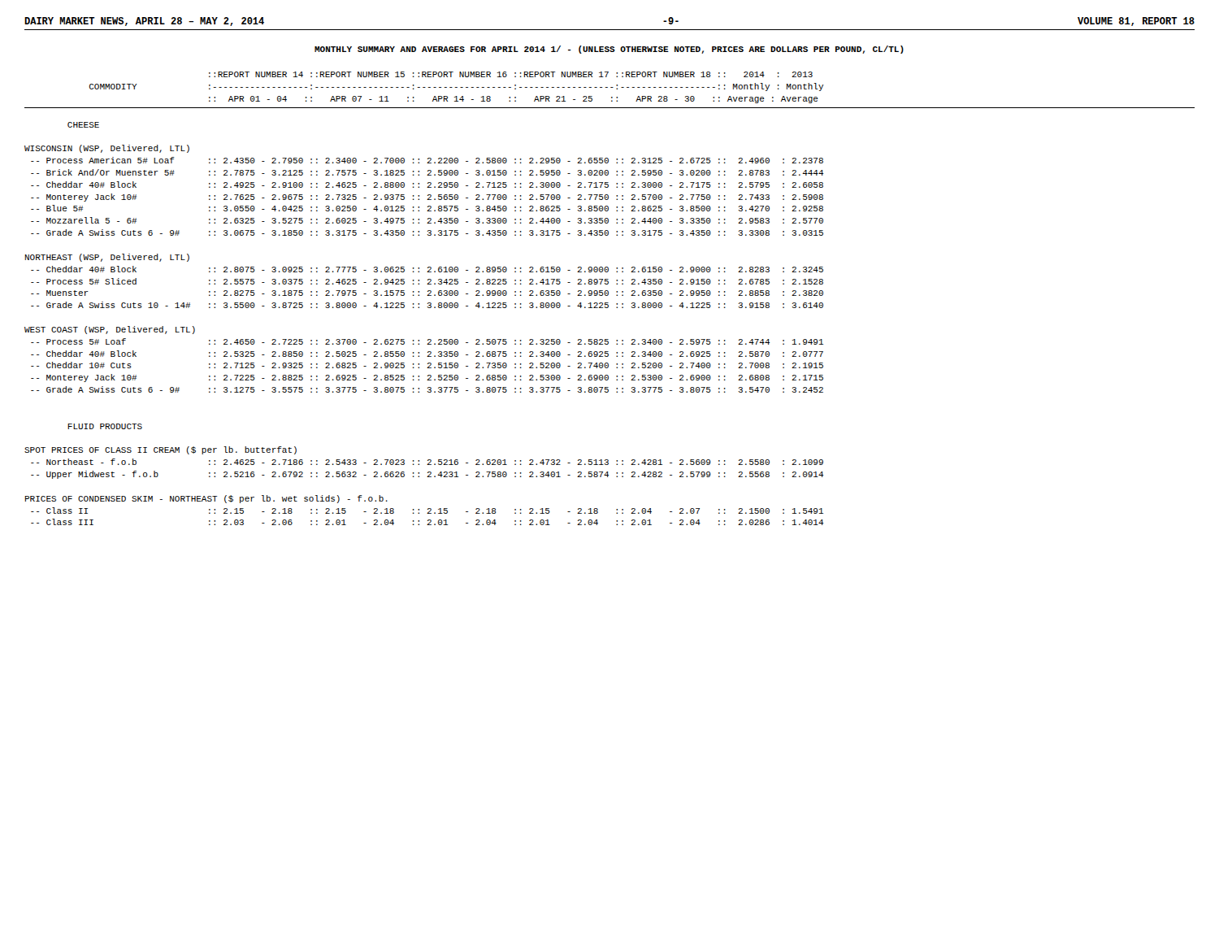DAIRY MARKET NEWS, APRIL 28 – MAY 2, 2014 -9- VOLUME 81, REPORT 18
MONTHLY SUMMARY AND AVERAGES FOR APRIL 2014 1/ - (UNLESS OTHERWISE NOTED, PRICES ARE DOLLARS PER POUND, CL/TL)
                                  ::REPORT NUMBER 14 ::REPORT NUMBER 15 ::REPORT NUMBER 16 ::REPORT NUMBER 17 ::REPORT NUMBER 18 ::   2014  :  2013
            COMMODITY             :------------------:------------------:------------------:------------------:------------------:: Monthly : Monthly
                                  ::  APR 01 - 04   ::   APR 07 - 11   ::   APR 14 - 18   ::   APR 21 - 25   ::   APR 28 - 30   :: Average : Average
        CHEESE

WISCONSIN (WSP, Delivered, LTL)
 -- Process American 5# Loaf      :: 2.4350 - 2.7950 :: 2.3400 - 2.7000 :: 2.2200 - 2.5800 :: 2.2950 - 2.6550 :: 2.3125 - 2.6725 ::  2.4960  : 2.2378
 -- Brick And/Or Muenster 5#      :: 2.7875 - 3.2125 :: 2.7575 - 3.1825 :: 2.5900 - 3.0150 :: 2.5950 - 3.0200 :: 2.5950 - 3.0200 ::  2.8783  : 2.4444
 -- Cheddar 40# Block             :: 2.4925 - 2.9100 :: 2.4625 - 2.8800 :: 2.2950 - 2.7125 :: 2.3000 - 2.7175 :: 2.3000 - 2.7175 ::  2.5795  : 2.6058
 -- Monterey Jack 10#             :: 2.7625 - 2.9675 :: 2.7325 - 2.9375 :: 2.5650 - 2.7700 :: 2.5700 - 2.7750 :: 2.5700 - 2.7750 ::  2.7433  : 2.5908
 -- Blue 5#                       :: 3.0550 - 4.0425 :: 3.0250 - 4.0125 :: 2.8575 - 3.8450 :: 2.8625 - 3.8500 :: 2.8625 - 3.8500 ::  3.4270  : 2.9258
 -- Mozzarella 5 - 6#             :: 2.6325 - 3.5275 :: 2.6025 - 3.4975 :: 2.4350 - 3.3300 :: 2.4400 - 3.3350 :: 2.4400 - 3.3350 ::  2.9583  : 2.5770
 -- Grade A Swiss Cuts 6 - 9#     :: 3.0675 - 3.1850 :: 3.3175 - 3.4350 :: 3.3175 - 3.4350 :: 3.3175 - 3.4350 :: 3.3175 - 3.4350 ::  3.3308  : 3.0315

NORTHEAST (WSP, Delivered, LTL)
 -- Cheddar 40# Block             :: 2.8075 - 3.0925 :: 2.7775 - 3.0625 :: 2.6100 - 2.8950 :: 2.6150 - 2.9000 :: 2.6150 - 2.9000 ::  2.8283  : 2.3245
 -- Process 5# Sliced             :: 2.5575 - 3.0375 :: 2.4625 - 2.9425 :: 2.3425 - 2.8225 :: 2.4175 - 2.8975 :: 2.4350 - 2.9150 ::  2.6785  : 2.1528
 -- Muenster                      :: 2.8275 - 3.1875 :: 2.7975 - 3.1575 :: 2.6300 - 2.9900 :: 2.6350 - 2.9950 :: 2.6350 - 2.9950 ::  2.8858  : 2.3820
 -- Grade A Swiss Cuts 10 - 14#   :: 3.5500 - 3.8725 :: 3.8000 - 4.1225 :: 3.8000 - 4.1225 :: 3.8000 - 4.1225 :: 3.8000 - 4.1225 ::  3.9158  : 3.6140

WEST COAST (WSP, Delivered, LTL)
 -- Process 5# Loaf               :: 2.4650 - 2.7225 :: 2.3700 - 2.6275 :: 2.2500 - 2.5075 :: 2.3250 - 2.5825 :: 2.3400 - 2.5975 ::  2.4744  : 1.9491
 -- Cheddar 40# Block             :: 2.5325 - 2.8850 :: 2.5025 - 2.8550 :: 2.3350 - 2.6875 :: 2.3400 - 2.6925 :: 2.3400 - 2.6925 ::  2.5870  : 2.0777
 -- Cheddar 10# Cuts              :: 2.7125 - 2.9325 :: 2.6825 - 2.9025 :: 2.5150 - 2.7350 :: 2.5200 - 2.7400 :: 2.5200 - 2.7400 ::  2.7008  : 2.1915
 -- Monterey Jack 10#             :: 2.7225 - 2.8825 :: 2.6925 - 2.8525 :: 2.5250 - 2.6850 :: 2.5300 - 2.6900 :: 2.5300 - 2.6900 ::  2.6808  : 2.1715
 -- Grade A Swiss Cuts 6 - 9#     :: 3.1275 - 3.5575 :: 3.3775 - 3.8075 :: 3.3775 - 3.8075 :: 3.3775 - 3.8075 :: 3.3775 - 3.8075 ::  3.5470  : 3.2452


        FLUID PRODUCTS

SPOT PRICES OF CLASS II CREAM ($ per lb. butterfat)
 -- Northeast - f.o.b             :: 2.4625 - 2.7186 :: 2.5433 - 2.7023 :: 2.5216 - 2.6201 :: 2.4732 - 2.5113 :: 2.4281 - 2.5609 ::  2.5580  : 2.1099
 -- Upper Midwest - f.o.b         :: 2.5216 - 2.6792 :: 2.5632 - 2.6626 :: 2.4231 - 2.7580 :: 2.3401 - 2.5874 :: 2.4282 - 2.5799 ::  2.5568  : 2.0914

PRICES OF CONDENSED SKIM - NORTHEAST ($ per lb. wet solids) - f.o.b.
 -- Class II                      :: 2.15   - 2.18   :: 2.15   - 2.18   :: 2.15   - 2.18   :: 2.15   - 2.18   :: 2.04   - 2.07   ::  2.1500  : 1.5491
 -- Class III                     :: 2.03   - 2.06   :: 2.01   - 2.04   :: 2.01   - 2.04   :: 2.01   - 2.04   :: 2.01   - 2.04   ::  2.0286  : 1.4014